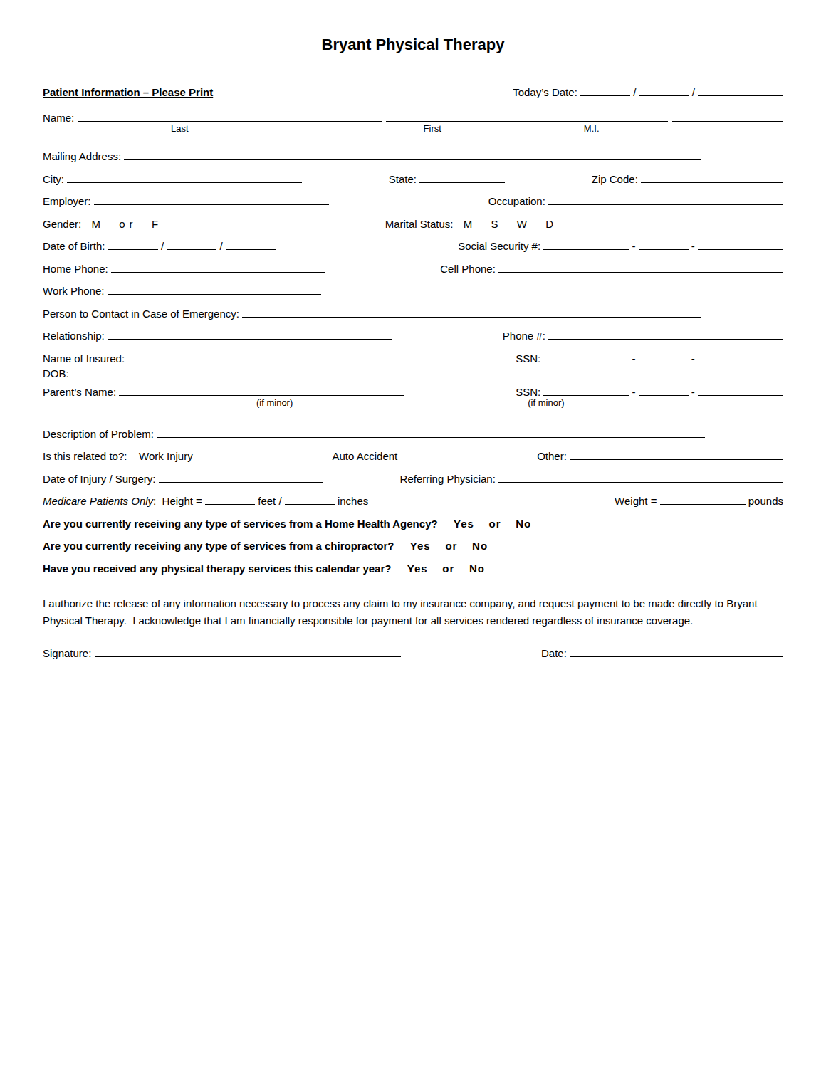Bryant Physical Therapy
Patient Information – Please Print Today’s Date: / /
Name:
Last First M.I.
Mailing Address:
City:
State:
Zip Code:
Employer:
Occupation:
Gender: M or F
Marital Status: M S W D
Date of Birth: / /
Social Security #: - -
Home Phone:
Cell Phone:
Work Phone:
Person to Contact in Case of Emergency:
Relationship:
Phone #:
Name of Insured:
SSN: - -
DOB:
Parent’s Name:
SSN: - -
(if minor) (if minor)
Description of Problem:
Is this related to?: Work Injury
Auto Accident
Other:
Date of Injury / Surgery:
Referring Physician:
Medicare Patients Only: Height = feet / inches
Weight = pounds
Are you currently receiving any type of services from a Home Health Agency? Yes or No
Are you currently receiving any type of services from a chiropractor? Yes or No
Have you received any physical therapy services this calendar year? Yes or No
I authorize the release of any information necessary to process any claim to my insurance company, and request payment to be made directly to Bryant Physical Therapy. I acknowledge that I am financially responsible for payment for all services rendered regardless of insurance coverage.
Signature:
Date: